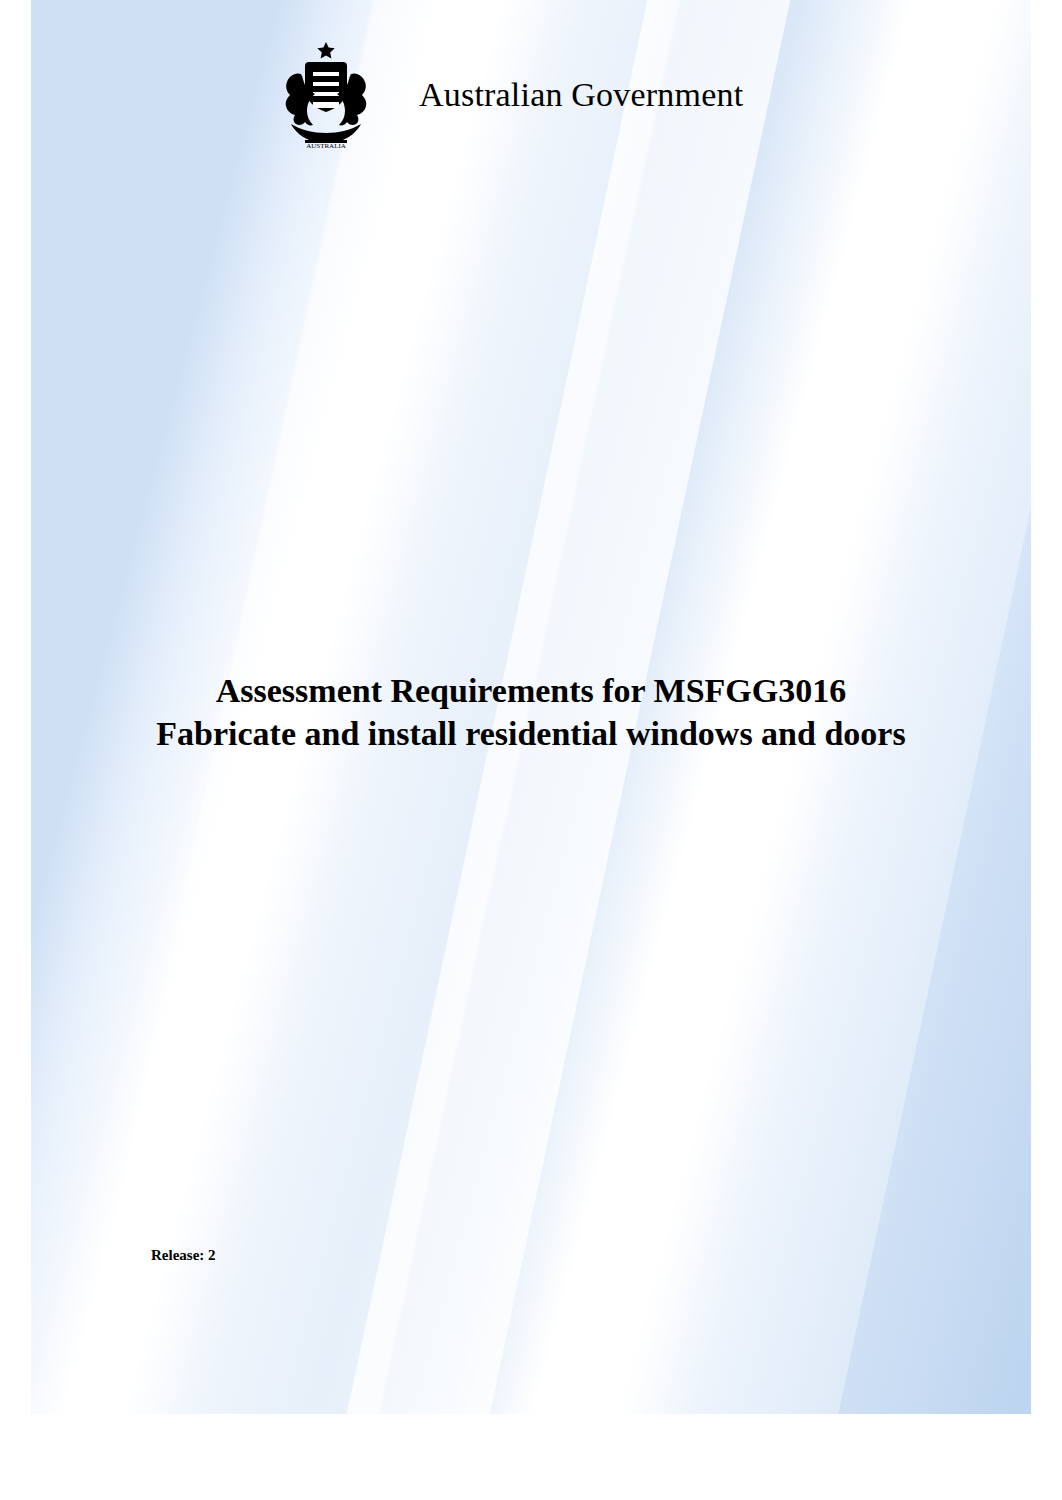AUSTRALIA
Australian Government
Assessment Requirements for MSFGG3016 Fabricate and install residential windows and doors
Release: 2